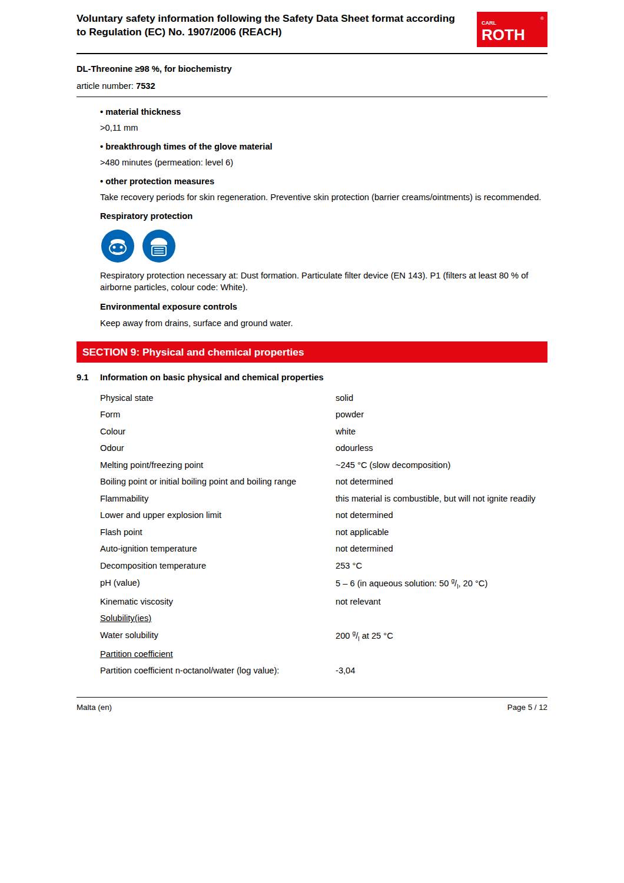Voluntary safety information following the Safety Data Sheet format according to Regulation (EC) No. 1907/2006 (REACH)
CARL ROTH ®
DL-Threonine ≥98 %, for biochemistry
article number: 7532
• material thickness
>0,11 mm
• breakthrough times of the glove material
>480 minutes (permeation: level 6)
• other protection measures
Take recovery periods for skin regeneration. Preventive skin protection (barrier creams/ointments) is recommended.
Respiratory protection
Respiratory protection necessary at: Dust formation. Particulate filter device (EN 143). P1 (filters at least 80 % of airborne particles, colour code: White).
Environmental exposure controls
Keep away from drains, surface and ground water.
SECTION 9: Physical and chemical properties
9.1
Information on basic physical and chemical properties
| Physical state | solid |
| Form | powder |
| Colour | white |
| Odour | odourless |
| Melting point/freezing point | ~245 °C (slow decomposition) |
| Boiling point or initial boiling point and boiling range | not determined |
| Flammability | this material is combustible, but will not ignite readily |
| Lower and upper explosion limit | not determined |
| Flash point | not applicable |
| Auto-ignition temperature | not determined |
| Decomposition temperature | 253 °C |
| pH (value) | 5 – 6 (in aqueous solution: 50 g / l , 20 °C) |
| Kinematic viscosity | not relevant |
| Solubility(ies) | |
| Water solubility | 200 g / l at 25 °C |
| Partition coefficient | |
| Partition coefficient n-octanol/water (log value): | -3,04 |
Malta (en)
Page 5 / 12